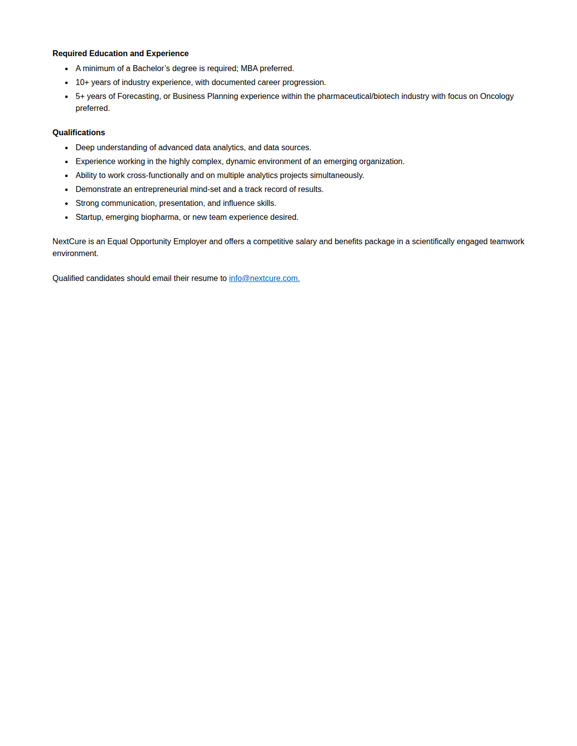Required Education and Experience
A minimum of a Bachelor’s degree is required; MBA preferred.
10+ years of industry experience, with documented career progression.
5+ years of Forecasting, or Business Planning experience within the pharmaceutical/biotech industry with focus on Oncology preferred.
Qualifications
Deep understanding of advanced data analytics, and data sources.
Experience working in the highly complex, dynamic environment of an emerging organization.
Ability to work cross-functionally and on multiple analytics projects simultaneously.
Demonstrate an entrepreneurial mind-set and a track record of results.
Strong communication, presentation, and influence skills.
Startup, emerging biopharma, or new team experience desired.
NextCure is an Equal Opportunity Employer and offers a competitive salary and benefits package in a scientifically engaged teamwork environment.
Qualified candidates should email their resume to info@nextcure.com.